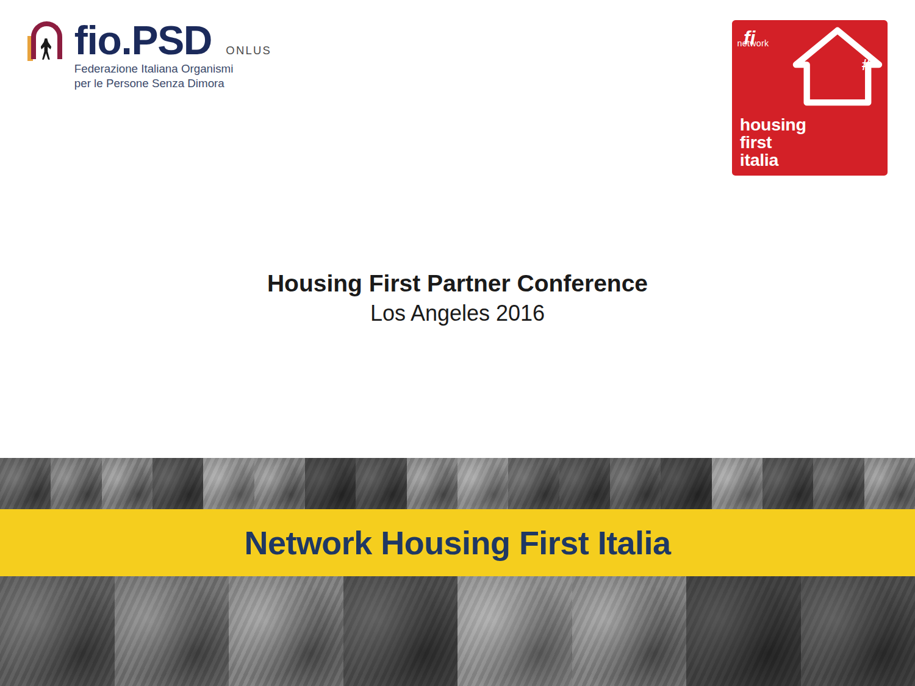fio.PSD ONLUS
Federazione Italiana Organismi
per le Persone Senza Dimora
fi network
#
housing
first
italia
Housing First Partner Conference
Los Angeles 2016
Network Housing First Italia